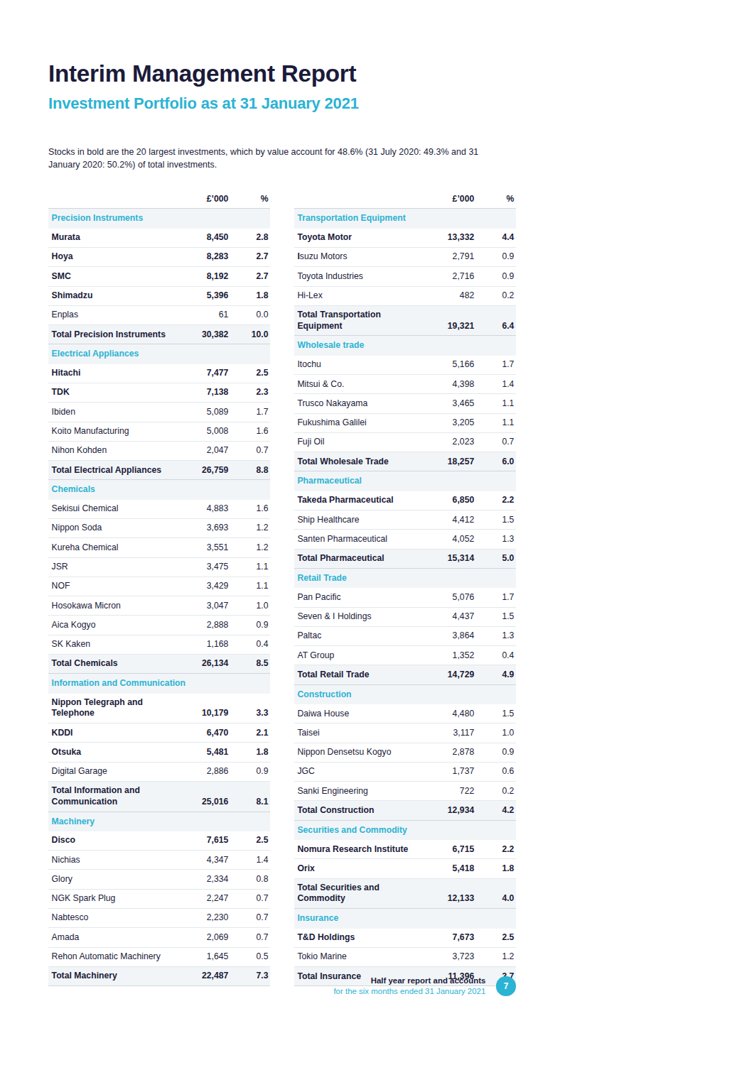Interim Management Report
Investment Portfolio as at 31 January 2021
Stocks in bold are the 20 largest investments, which by value account for 48.6% (31 July 2020: 49.3% and 31 January 2020: 50.2%) of total investments.
| | £’000 | % |
| --- | --- | --- |
| Precision Instruments |
| Murata | 8,450 | 2.8 |
| Hoya | 8,283 | 2.7 |
| SMC | 8,192 | 2.7 |
| Shimadzu | 5,396 | 1.8 |
| Enplas | 61 | 0.0 |
| Total Precision Instruments | 30,382 | 10.0 |
| Electrical Appliances |
| Hitachi | 7,477 | 2.5 |
| TDK | 7,138 | 2.3 |
| Ibiden | 5,089 | 1.7 |
| Koito Manufacturing | 5,008 | 1.6 |
| Nihon Kohden | 2,047 | 0.7 |
| Total Electrical Appliances | 26,759 | 8.8 |
| Chemicals |
| Sekisui Chemical | 4,883 | 1.6 |
| Nippon Soda | 3,693 | 1.2 |
| Kureha Chemical | 3,551 | 1.2 |
| JSR | 3,475 | 1.1 |
| NOF | 3,429 | 1.1 |
| Hosokawa Micron | 3,047 | 1.0 |
| Aica Kogyo | 2,888 | 0.9 |
| SK Kaken | 1,168 | 0.4 |
| Total Chemicals | 26,134 | 8.5 |
| Information and Communication |
| Nippon Telegraph and Telephone | 10,179 | 3.3 |
| KDDI | 6,470 | 2.1 |
| Otsuka | 5,481 | 1.8 |
| Digital Garage | 2,886 | 0.9 |
| Total Information and Communication | 25,016 | 8.1 |
| Machinery |
| Disco | 7,615 | 2.5 |
| Nichias | 4,347 | 1.4 |
| Glory | 2,334 | 0.8 |
| NGK Spark Plug | 2,247 | 0.7 |
| Nabtesco | 2,230 | 0.7 |
| Amada | 2,069 | 0.7 |
| Rehon Automatic Machinery | 1,645 | 0.5 |
| Total Machinery | 22,487 | 7.3 |
| | £’000 | % |
| --- | --- | --- |
| Transportation Equipment |
| Toyota Motor | 13,332 | 4.4 |
| I suzu Motors | 2,791 | 0.9 |
| Toyota Industries | 2,716 | 0.9 |
| Hi-Lex | 482 | 0.2 |
| Total Transportation Equipment | 19,321 | 6.4 |
| Wholesale trade |
| Itochu | 5,166 | 1.7 |
| Mitsui & Co. | 4,398 | 1.4 |
| Trusco Nakayama | 3,465 | 1.1 |
| Fukushima Galilei | 3,205 | 1.1 |
| Fuji Oil | 2,023 | 0.7 |
| Total Wholesale Trade | 18,257 | 6.0 |
| Pharmaceutical |
| Takeda Pharmaceutical | 6,850 | 2.2 |
| Ship Healthcare | 4,412 | 1.5 |
| Santen Pharmaceutical | 4,052 | 1.3 |
| Total Pharmaceutical | 15,314 | 5.0 |
| Retail Trade |
| Pan Pacific | 5,076 | 1.7 |
| Seven & I Holdings | 4,437 | 1.5 |
| Paltac | 3,864 | 1.3 |
| AT Group | 1,352 | 0.4 |
| Total Retail Trade | 14,729 | 4.9 |
| Construction |
| Daiwa House | 4,480 | 1.5 |
| Taisei | 3,117 | 1.0 |
| Nippon Densetsu Kogyo | 2,878 | 0.9 |
| JGC | 1,737 | 0.6 |
| Sanki Engineering | 722 | 0.2 |
| Total Construction | 12,934 | 4.2 |
| Securities and Commodity |
| Nomura Research Institute | 6,715 | 2.2 |
| Orix | 5,418 | 1.8 |
| Total Securities and Commodity | 12,133 | 4.0 |
| Insurance |
| T&D Holdings | 7,673 | 2.5 |
| Tokio Marine | 3,723 | 1.2 |
| Total Insurance | 11,396 | 3.7 |
Half year report and accounts
for the six months ended 31 January 2021
7